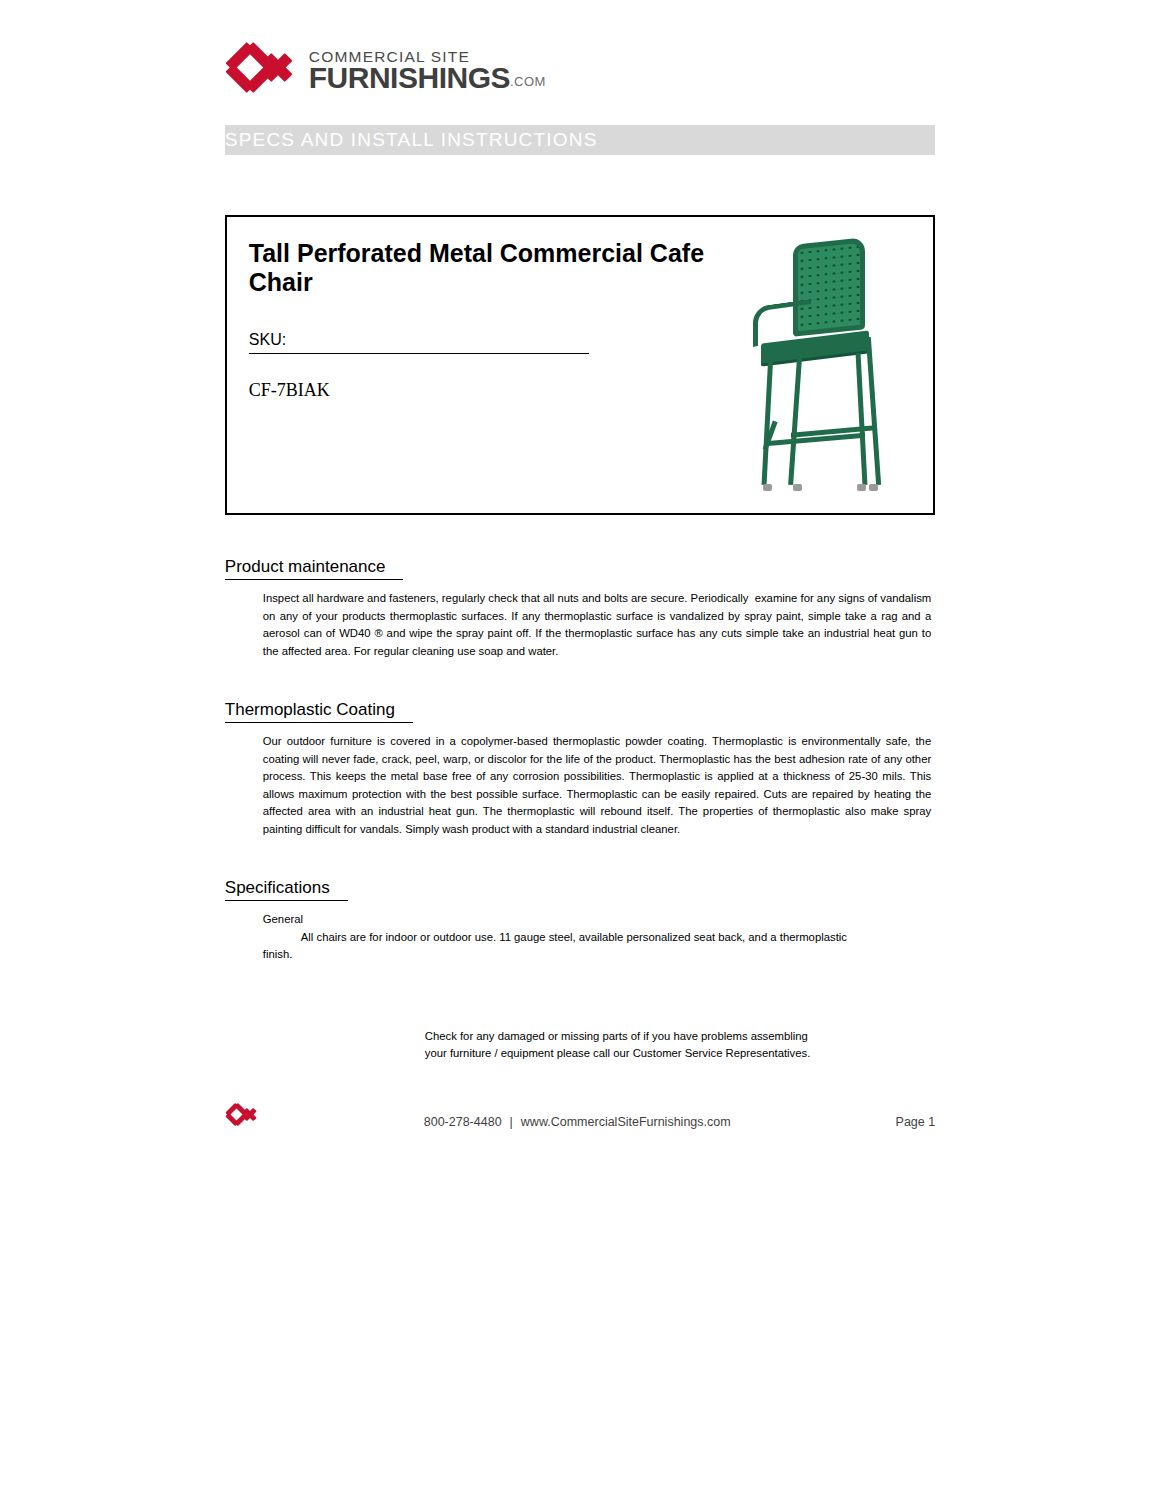COMMERCIAL SITE
FURNISHINGS.COM
SPECS AND INSTALL INSTRUCTIONS
Tall Perforated Metal Commercial Cafe Chair
SKU:
CF-7BIAK
Product maintenance
Inspect all hardware and fasteners, regularly check that all nuts and bolts are secure. Periodically examine for any signs of vandalism on any of your products thermoplastic surfaces. If any thermoplastic surface is vandalized by spray paint, simple take a rag and a aerosol can of WD40 ® and wipe the spray paint off. If the thermoplastic surface has any cuts simple take an industrial heat gun to the affected area. For regular cleaning use soap and water.
Thermoplastic Coating
Our outdoor furniture is covered in a copolymer-based thermoplastic powder coating. Thermoplastic is environmentally safe, the coating will never fade, crack, peel, warp, or discolor for the life of the product. Thermoplastic has the best adhesion rate of any other process. This keeps the metal base free of any corrosion possibilities. Thermoplastic is applied at a thickness of 25-30 mils. This allows maximum protection with the best possible surface. Thermoplastic can be easily repaired. Cuts are repaired by heating the affected area with an industrial heat gun. The thermoplastic will rebound itself. The properties of thermoplastic also make spray painting difficult for vandals. Simply wash product with a standard industrial cleaner.
Specifications
General
All chairs are for indoor or outdoor use. 11 gauge steel, available personalized seat back, and a thermoplastic finish.
Check for any damaged or missing parts of if you have problems assembling
your furniture / equipment please call our Customer Service Representatives.
800-278-4480|www.CommercialSiteFurnishings.com
Page 1